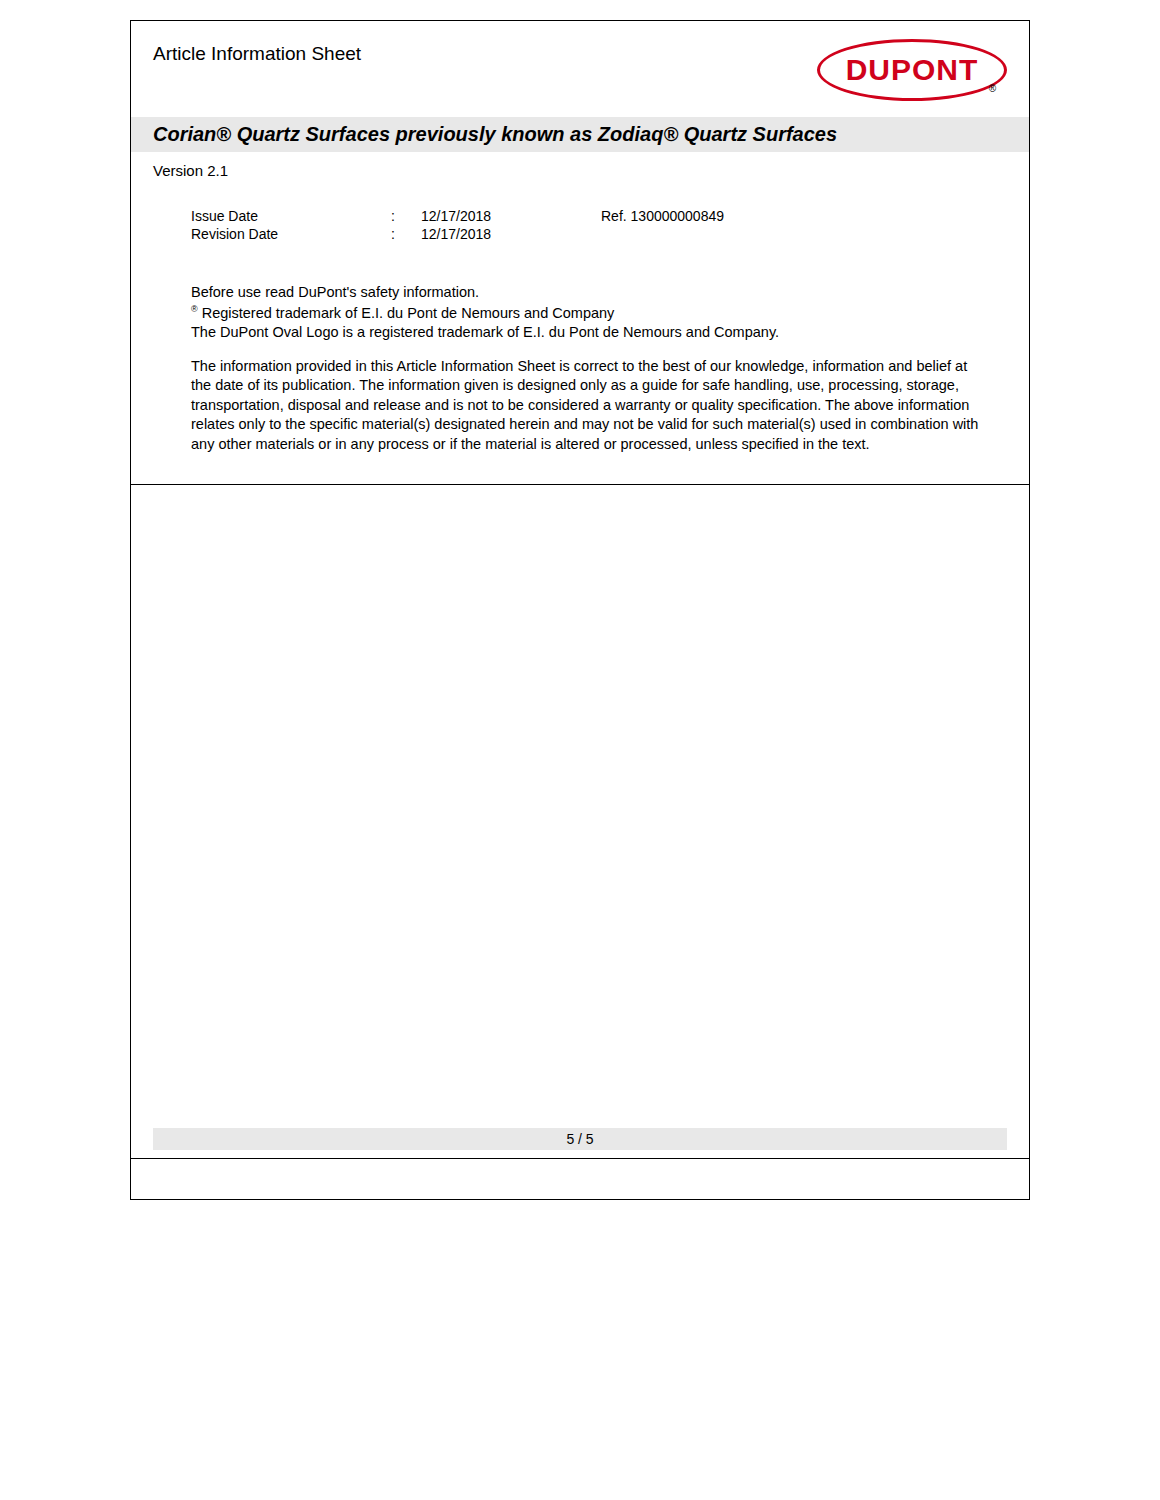Article Information Sheet
DUPONT ®
Corian® Quartz Surfaces previously known as Zodiaq® Quartz Surfaces
Version 2.1
| Issue Date | : | 12/17/2018 | Ref. 130000000849 |
| Revision Date | : | 12/17/2018 | |
Before use read DuPont's safety information.
® Registered trademark of E.I. du Pont de Nemours and Company
The DuPont Oval Logo is a registered trademark of E.I. du Pont de Nemours and Company.
The information provided in this Article Information Sheet is correct to the best of our knowledge, information and belief at the date of its publication. The information given is designed only as a guide for safe handling, use, processing, storage, transportation, disposal and release and is not to be considered a warranty or quality specification. The above information relates only to the specific material(s) designated herein and may not be valid for such material(s) used in combination with any other materials or in any process or if the material is altered or processed, unless specified in the text.
5 / 5